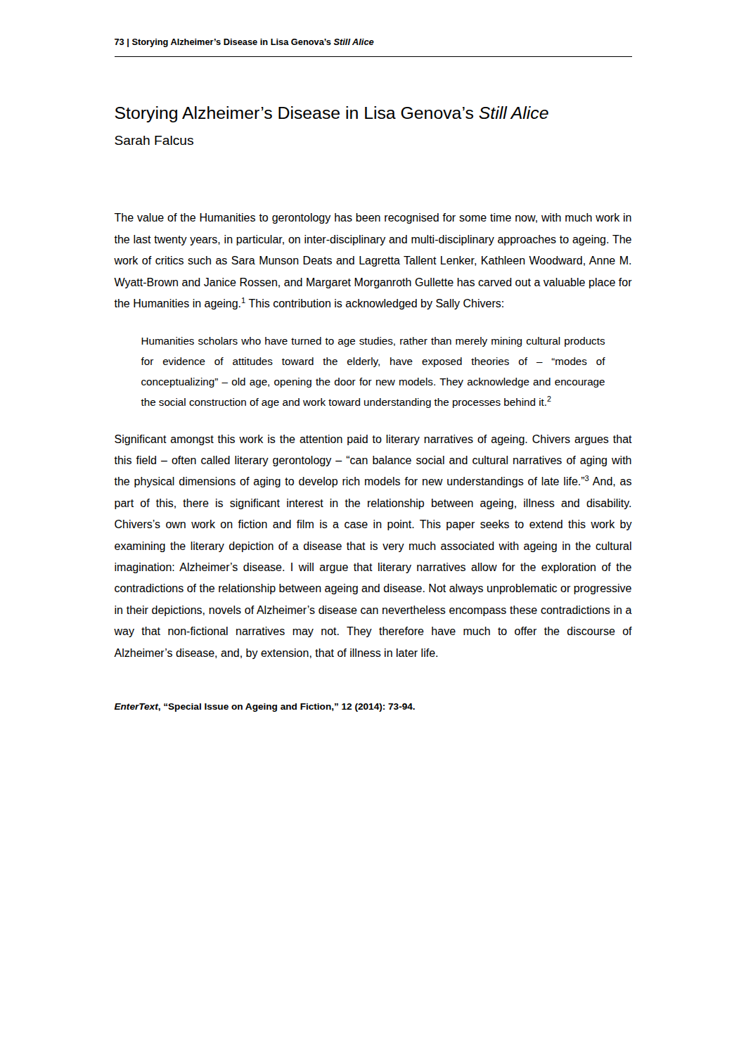73 | Storying Alzheimer’s Disease in Lisa Genova’s Still Alice
Storying Alzheimer’s Disease in Lisa Genova’s Still Alice
Sarah Falcus
The value of the Humanities to gerontology has been recognised for some time now, with much work in the last twenty years, in particular, on inter-disciplinary and multi-disciplinary approaches to ageing. The work of critics such as Sara Munson Deats and Lagretta Tallent Lenker, Kathleen Woodward, Anne M. Wyatt-Brown and Janice Rossen, and Margaret Morganroth Gullette has carved out a valuable place for the Humanities in ageing.1 This contribution is acknowledged by Sally Chivers:
Humanities scholars who have turned to age studies, rather than merely mining cultural products for evidence of attitudes toward the elderly, have exposed theories of – “modes of conceptualizing” – old age, opening the door for new models. They acknowledge and encourage the social construction of age and work toward understanding the processes behind it.2
Significant amongst this work is the attention paid to literary narratives of ageing. Chivers argues that this field – often called literary gerontology – “can balance social and cultural narratives of aging with the physical dimensions of aging to develop rich models for new understandings of late life.”3 And, as part of this, there is significant interest in the relationship between ageing, illness and disability. Chivers’s own work on fiction and film is a case in point. This paper seeks to extend this work by examining the literary depiction of a disease that is very much associated with ageing in the cultural imagination: Alzheimer’s disease. I will argue that literary narratives allow for the exploration of the contradictions of the relationship between ageing and disease. Not always unproblematic or progressive in their depictions, novels of Alzheimer’s disease can nevertheless encompass these contradictions in a way that non-fictional narratives may not. They therefore have much to offer the discourse of Alzheimer’s disease, and, by extension, that of illness in later life.
EnterText, “Special Issue on Ageing and Fiction,” 12 (2014): 73-94.